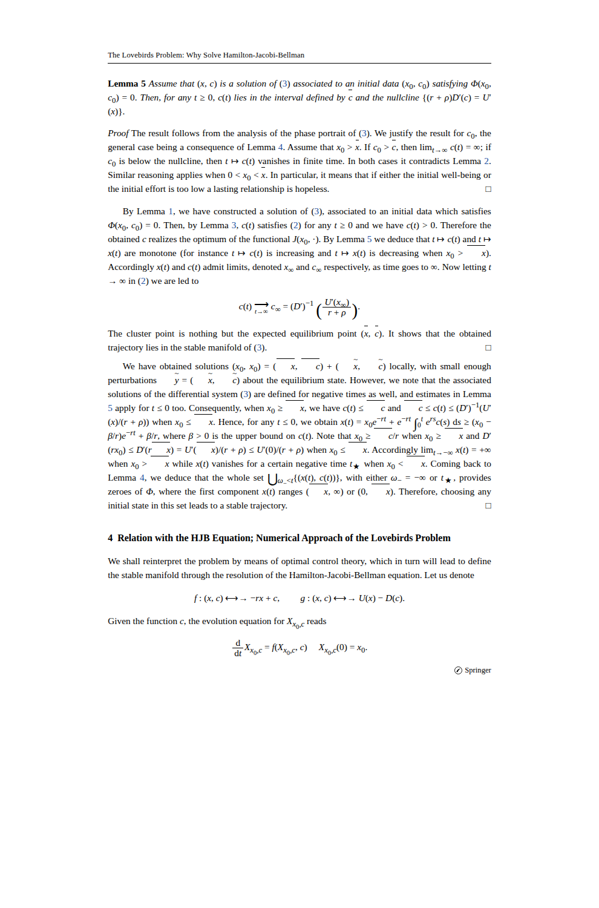The Lovebirds Problem: Why Solve Hamilton-Jacobi-Bellman
Lemma 5 Assume that (x, c) is a solution of (3) associated to an initial data (x0, c0) satisfying Φ(x0, c0) = 0. Then, for any t ≥ 0, c(t) lies in the interval defined by c and the nullcline {(r + ρ)D′(c) = U′(x)}.
Proof The result follows from the analysis of the phase portrait of (3). We justify the result for c0, the general case being a consequence of Lemma 4. Assume that x0 > x. If c0 > c, then limt→∞ c(t) = ∞; if c0 is below the nullcline, then t ↦ c(t) vanishes in finite time. In both cases it contradicts Lemma 2. Similar reasoning applies when 0 < x0 < x. In particular, it means that if either the initial well-being or the initial effort is too low a lasting relationship is hopeless. □
By Lemma 1, we have constructed a solution of (3), associated to an initial data which satisfies Φ(x0, c0) = 0. Then, by Lemma 3, c(t) satisfies (2) for any t ≥ 0 and we have c(t) > 0. Therefore the obtained c realizes the optimum of the functional J(x0, ·). By Lemma 5 we deduce that t ↦ c(t) and t ↦ x(t) are monotone (for instance t ↦ c(t) is increasing and t ↦ x(t) is decreasing when x0 > x). Accordingly x(t) and c(t) admit limits, denoted x∞ and c∞ respectively, as time goes to ∞. Now letting t → ∞ in (2) we are led to
c(t) ⟶t→∞ c∞ = (D′)−1 (U′(x∞) r + ρ).
The cluster point is nothing but the expected equilibrium point (x, c). It shows that the obtained trajectory lies in the stable manifold of (3). □
We have obtained solutions (x0, x0) = (x, c) + (x, c) locally, with small enough perturbations y = (x, c) about the equilibrium state. However, we note that the associated solutions of the differential system (3) are defined for negative times as well, and estimates in Lemma 5 apply for t ≤ 0 too. Consequently, when x0 ≥ x, we have c(t) ≤ c and c ≤ c(t) ≤ (D′)−1(U′(x)/(r + ρ)) when x0 ≤ x. Hence, for any t ≤ 0, we obtain x(t) = x0e−rt + e−rt ∫0t ersc(s) ds ≥ (x0 − β/r)e−rt + β/r, where β > 0 is the upper bound on c(t). Note that x0 ≥ c/r when x0 ≥ x and D′(rx0) ≤ D′(rx) = U′(x)/(r + ρ) ≤ U′(0)/(r + ρ) when x0 ≤ x. Accordingly limt→−∞ x(t) = +∞ when x0 > x while x(t) vanishes for a certain negative time t★ when x0 < x. Coming back to Lemma 4, we deduce that the whole set ⋃ω−<t{(x(t), c(t))}, with either ω− = −∞ or t★, provides zeroes of Φ, where the first component x(t) ranges (x, ∞) or (0, x). Therefore, choosing any initial state in this set leads to a stable trajectory. □
4 Relation with the HJB Equation; Numerical Approach of the Lovebirds Problem
We shall reinterpret the problem by means of optimal control theory, which in turn will lead to define the stable manifold through the resolution of the Hamilton-Jacobi-Bellman equation. Let us denote
f : (x, c) ⟷→ −rx + c, g : (x, c) ⟷→ U(x) − D(c).
Given the function c, the evolution equation for Xx0,c reads
ddt Xx0,c = f(Xx0,c, c) Xx0,c(0) = x0.
Springer